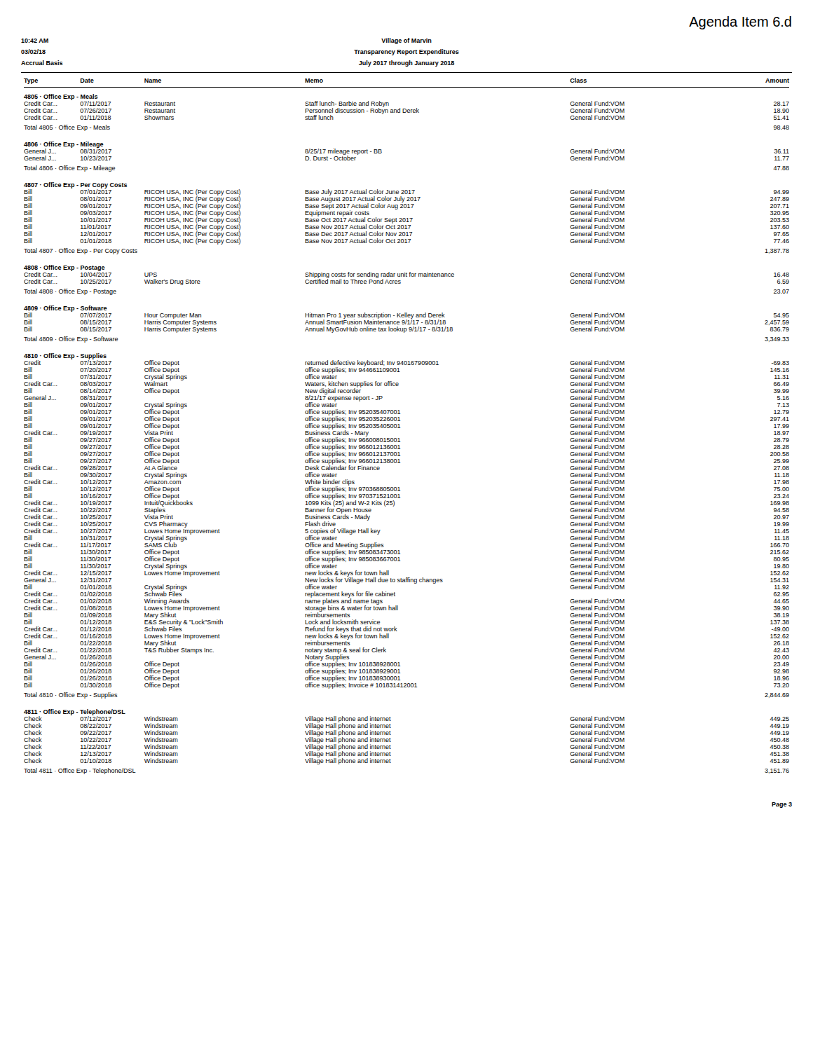Agenda Item 6.d
10:42 AM
Village of Marvin
03/02/18
Transparency Report Expenditures
Accrual Basis
July 2017 through January 2018
| Type | Date | Name | Memo | Class | Amount |
| --- | --- | --- | --- | --- | --- |
| 4805 · Office Exp - Meals |
| Credit Car... | 07/11/2017 | Restaurant | Staff lunch- Barbie and Robyn | General Fund:VOM | 28.17 |
| Credit Car... | 07/26/2017 | Restaurant | Personnel discussion - Robyn and Derek | General Fund:VOM | 18.90 |
| Credit Car... | 01/11/2018 | Showmars | staff lunch | General Fund:VOM | 51.41 |
| Total 4805 · Office Exp - Meals | 98.48 |
| 4806 · Office Exp - Mileage |
| General J... | 08/31/2017 | | 8/25/17 mileage report - BB | General Fund:VOM | 36.11 |
| General J... | 10/23/2017 | | D. Durst - October | General Fund:VOM | 11.77 |
| Total 4806 · Office Exp - Mileage | 47.88 |
| 4807 · Office Exp - Per Copy Costs |
| Bill | 07/01/2017 | RICOH USA, INC (Per Copy Cost) | Base July 2017 Actual Color June 2017 | General Fund:VOM | 94.99 |
| Bill | 08/01/2017 | RICOH USA, INC (Per Copy Cost) | Base August 2017 Actual Color July 2017 | General Fund:VOM | 247.89 |
| Bill | 09/01/2017 | RICOH USA, INC (Per Copy Cost) | Base Sept 2017 Actual Color Aug 2017 | General Fund:VOM | 207.71 |
| Bill | 09/03/2017 | RICOH USA, INC (Per Copy Cost) | Equipment repair costs | General Fund:VOM | 320.95 |
| Bill | 10/01/2017 | RICOH USA, INC (Per Copy Cost) | Base Oct 2017 Actual Color Sept 2017 | General Fund:VOM | 203.53 |
| Bill | 11/01/2017 | RICOH USA, INC (Per Copy Cost) | Base Nov 2017 Actual Color Oct 2017 | General Fund:VOM | 137.60 |
| Bill | 12/01/2017 | RICOH USA, INC (Per Copy Cost) | Base Dec 2017 Actual Color Nov 2017 | General Fund:VOM | 97.65 |
| Bill | 01/01/2018 | RICOH USA, INC (Per Copy Cost) | Base Nov 2017 Actual Color Oct 2017 | General Fund:VOM | 77.46 |
| Total 4807 · Office Exp - Per Copy Costs | 1,387.78 |
| 4808 · Office Exp - Postage |
| Credit Car... | 10/04/2017 | UPS | Shipping costs for sending radar unit for maintenance | General Fund:VOM | 16.48 |
| Credit Car... | 10/25/2017 | Walker's Drug Store | Certified mail to Three Pond Acres | General Fund:VOM | 6.59 |
| Total 4808 · Office Exp - Postage | 23.07 |
| 4809 · Office Exp - Software |
| Bill | 07/07/2017 | Hour Computer Man | Hitman Pro 1 year subscription - Kelley and Derek | General Fund:VOM | 54.95 |
| Bill | 08/15/2017 | Harris Computer Systems | Annual SmartFusion Maintenance 9/1/17 - 8/31/18 | General Fund:VOM | 2,457.59 |
| Bill | 08/15/2017 | Harris Computer Systems | Annual MyGovHub online tax lookup 9/1/17 - 8/31/18 | General Fund:VOM | 836.79 |
| Total 4809 · Office Exp - Software | 3,349.33 |
| 4810 · Office Exp - Supplies |
| Credit | 07/13/2017 | Office Depot | returned defective keyboard; Inv 940167909001 | General Fund:VOM | -69.83 |
| Bill | 07/20/2017 | Office Depot | office supplies; Inv 944661109001 | General Fund:VOM | 145.16 |
| Bill | 07/31/2017 | Crystal Springs | office water | General Fund:VOM | 11.31 |
| Credit Car... | 08/03/2017 | Walmart | Waters, kitchen supplies for office | General Fund:VOM | 66.49 |
| Bill | 08/14/2017 | Office Depot | New digital recorder | General Fund:VOM | 39.99 |
| General J... | 08/31/2017 | | 8/21/17 expense report - JP | General Fund:VOM | 5.16 |
| Bill | 09/01/2017 | Crystal Springs | office water | General Fund:VOM | 7.13 |
| Bill | 09/01/2017 | Office Depot | office supplies; Inv 952035407001 | General Fund:VOM | 12.79 |
| Bill | 09/01/2017 | Office Depot | office supplies; Inv 952035226001 | General Fund:VOM | 297.41 |
| Bill | 09/01/2017 | Office Depot | office supplies; Inv 952035405001 | General Fund:VOM | 17.99 |
| Credit Car... | 09/19/2017 | Vista Print | Business Cards - Mary | General Fund:VOM | 18.97 |
| Bill | 09/27/2017 | Office Depot | office supplies; Inv 966008015001 | General Fund:VOM | 28.79 |
| Bill | 09/27/2017 | Office Depot | office supplies; Inv 966012136001 | General Fund:VOM | 28.28 |
| Bill | 09/27/2017 | Office Depot | office supplies; Inv 966012137001 | General Fund:VOM | 200.58 |
| Bill | 09/27/2017 | Office Depot | office supplies; Inv 966012138001 | General Fund:VOM | 25.99 |
| Credit Car... | 09/28/2017 | At A Glance | Desk Calendar for Finance | General Fund:VOM | 27.08 |
| Bill | 09/30/2017 | Crystal Springs | office water | General Fund:VOM | 11.18 |
| Credit Car... | 10/12/2017 | Amazon.com | White binder clips | General Fund:VOM | 17.98 |
| Bill | 10/12/2017 | Office Depot | office supplies; Inv 970368805001 | General Fund:VOM | 75.00 |
| Bill | 10/16/2017 | Office Depot | office supplies; Inv 970371521001 | General Fund:VOM | 23.24 |
| Credit Car... | 10/19/2017 | Intuit/Quickbooks | 1099 Kits (25) and W-2 Kits (25) | General Fund:VOM | 169.98 |
| Credit Car... | 10/22/2017 | Staples | Banner for Open House | General Fund:VOM | 94.58 |
| Credit Car... | 10/25/2017 | Vista Print | Business Cards - Mady | General Fund:VOM | 20.97 |
| Credit Car... | 10/25/2017 | CVS Pharmacy | Flash drive | General Fund:VOM | 19.99 |
| Credit Car... | 10/27/2017 | Lowes Home Improvement | 5 copies of Village Hall key | General Fund:VOM | 11.45 |
| Bill | 10/31/2017 | Crystal Springs | office water | General Fund:VOM | 11.18 |
| Credit Car... | 11/17/2017 | SAMS Club | Office and Meeting Supplies | General Fund:VOM | 166.70 |
| Bill | 11/30/2017 | Office Depot | office supplies; Inv 985083473001 | General Fund:VOM | 215.62 |
| Bill | 11/30/2017 | Office Depot | office supplies; Inv 985083667001 | General Fund:VOM | 80.95 |
| Bill | 11/30/2017 | Crystal Springs | office water | General Fund:VOM | 19.80 |
| Credit Car... | 12/15/2017 | Lowes Home Improvement | new locks & keys for town hall | General Fund:VOM | 152.62 |
| General J... | 12/31/2017 | | New locks for Village Hall due to staffing changes | General Fund:VOM | 154.31 |
| Bill | 01/01/2018 | Crystal Springs | office water | General Fund:VOM | 11.92 |
| Credit Car... | 01/02/2018 | Schwab Files | replacement keys for file cabinet | | 62.95 |
| Credit Car... | 01/02/2018 | Winning Awards | name plates and name tags | General Fund:VOM | 44.65 |
| Credit Car... | 01/08/2018 | Lowes Home Improvement | storage bins & water for town hall | General Fund:VOM | 39.90 |
| Bill | 01/09/2018 | Mary Shkut | reimbursements | General Fund:VOM | 38.19 |
| Bill | 01/12/2018 | E&S Security & "Lock"Smith | Lock and locksmith service | General Fund:VOM | 137.38 |
| Credit Car... | 01/12/2018 | Schwab Files | Refund for keys that did not work | General Fund:VOM | -49.00 |
| Credit Car... | 01/16/2018 | Lowes Home Improvement | new locks & keys for town hall | General Fund:VOM | 152.62 |
| Bill | 01/22/2018 | Mary Shkut | reimbursements | General Fund:VOM | 26.18 |
| Credit Car... | 01/22/2018 | T&S Rubber Stamps Inc. | notary stamp & seal for Clerk | General Fund:VOM | 42.43 |
| General J... | 01/26/2018 | | Notary Supplies | General Fund:VOM | 20.00 |
| Bill | 01/26/2018 | Office Depot | office supplies; Inv 101838928001 | General Fund:VOM | 23.49 |
| Bill | 01/26/2018 | Office Depot | office supplies; Inv 101838929001 | General Fund:VOM | 92.98 |
| Bill | 01/26/2018 | Office Depot | office supplies; Inv 101838930001 | General Fund:VOM | 18.96 |
| Bill | 01/30/2018 | Office Depot | office supplies; Invoice # 101831412001 | General Fund:VOM | 73.20 |
| Total 4810 · Office Exp - Supplies | 2,844.69 |
| 4811 · Office Exp - Telephone/DSL |
| Check | 07/12/2017 | Windstream | Village Hall phone and internet | General Fund:VOM | 449.25 |
| Check | 08/22/2017 | Windstream | Village Hall phone and internet | General Fund:VOM | 449.19 |
| Check | 09/22/2017 | Windstream | Village Hall phone and internet | General Fund:VOM | 449.19 |
| Check | 10/22/2017 | Windstream | Village Hall phone and internet | General Fund:VOM | 450.48 |
| Check | 11/22/2017 | Windstream | Village Hall phone and internet | General Fund:VOM | 450.38 |
| Check | 12/13/2017 | Windstream | Village Hall phone and internet | General Fund:VOM | 451.38 |
| Check | 01/10/2018 | Windstream | Village Hall phone and internet | General Fund:VOM | 451.89 |
| Total 4811 · Office Exp - Telephone/DSL | 3,151.76 |
Page 3